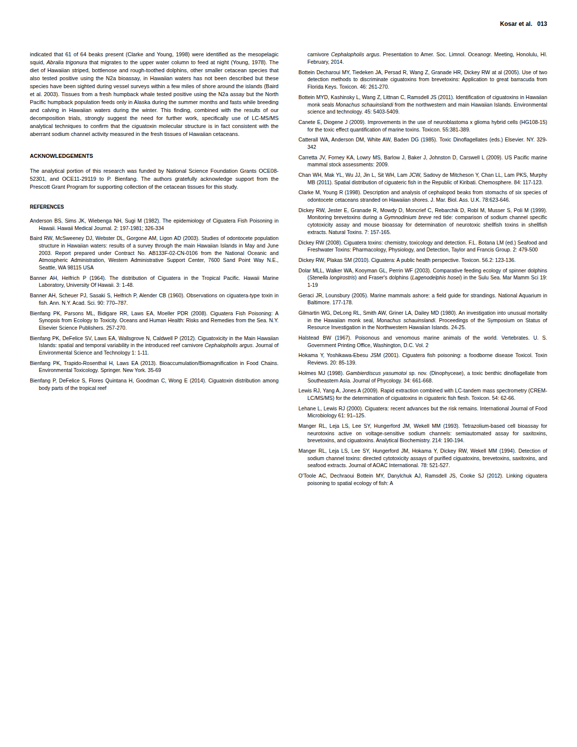Kosar et al. 013
indicated that 61 of 64 beaks present (Clarke and Young, 1998) were identified as the mesopelagic squid, Abralia trigonura that migrates to the upper water column to feed at night (Young, 1978). The diet of Hawaiian striped, bottlenose and rough-toothed dolphins, other smaller cetacean species that also tested positive using the N2a bioassay, in Hawaiian waters has not been described but these species have been sighted during vessel surveys within a few miles of shore around the islands (Baird et al. 2003). Tissues from a fresh humpback whale tested positive using the N2a assay but the North Pacific humpback population feeds only in Alaska during the summer months and fasts while breeding and calving in Hawaiian waters during the winter. This finding, combined with the results of our decomposition trials, strongly suggest the need for further work, specifically use of LC-MS/MS analytical techniques to confirm that the ciguatoxin molecular structure is in fact consistent with the aberrant sodium channel activity measured in the fresh tissues of Hawaiian cetaceans.
Acknowledgements
The analytical portion of this research was funded by National Science Foundation Grants OCE08-52301, and OCE11-29119 to P. Bienfang. The authors gratefully acknowledge support from the Prescott Grant Program for supporting collection of the cetacean tissues for this study.
References
Anderson BS, Sims JK, Wiebenga NH, Sugi M (1982). The epidemiology of Ciguatera Fish Poisoning in Hawaii. Hawaii Medical Journal. 2: 197-1981; 326-334
Baird RW, McSweeney DJ, Webster DL, Gorgone AM, Ligon AD (2003). Studies of odontocete population structure in Hawaiian waters: results of a survey through the main Hawaiian Islands in May and June 2003. Report prepared under Contract No. AB133F-02-CN-0106 from the National Oceanic and Atmospheric Administration, Western Administrative Support Center, 7600 Sand Point Way N.E., Seattle, WA 98115 USA
Banner AH, Helfrich P (1964). The distribution of Ciguatera in the Tropical Pacific. Hawaii Marine Laboratory, University Of Hawaii. 3: 1-48.
Banner AH, Scheuer PJ, Sasaki S, Helfrich P, Alender CB (1960). Observations on ciguatera-type toxin in fish. Ann. N.Y. Acad. Sci. 90: 770–787.
Bienfang PK, Parsons ML, Bidigare RR, Laws EA, Moeller PDR (2008). Ciguatera Fish Poisoning: A Synopsis from Ecology to Toxicity. Oceans and Human Health: Risks and Remedies from the Sea. N.Y. Elsevier Science Publishers. 257-270.
Bienfang PK, DeFelice SV, Laws EA, Wallsgrove N, Caldwell P (2012). Ciguatoxicity in the Main Hawaiian Islands: spatial and temporal variability in the introduced reef carnivore Cephalopholis argus. Journal of Environmental Science and Technology 1: 1-11.
Bienfang PK, Trapido-Rosenthal H, Laws EA (2013). Bioaccumulation/Biomagnification in Food Chains. Environmental Toxicology. Springer. New York. 35-69
Bienfang P, DeFelice S, Flores Quintana H, Goodman C, Wong E (2014). Ciguatoxin distribution among body parts of the tropical reef
carnivore Cephalopholis argus. Presentation to Amer. Soc. Limnol. Oceanogr. Meeting, Honolulu, HI. February, 2014.
Bottein Decharoui MY, Tiedeken JA, Persad R, Wang Z, Granade HR, Dickey RW at al (2005). Use of two detection methods to discriminate ciguatoxins from brevetoxins: Application to great barracuda from Florida Keys. Toxicon. 46: 261-270.
Bottein MYD, Kashinsky L, Wang Z, Littnan C, Ramsdell JS (2011). Identification of ciguatoxins in Hawaiian monk seals Monachus schauinslandi from the northwestern and main Hawaiian Islands. Environmental science and technology. 45: 5403-5409.
Canete E, Diogene J (2009). Improvements in the use of neuroblastoma x glioma hybrid cells (HG108-15) for the toxic effect quantification of marine toxins. Toxicon. 55:381-389.
Catterall WA, Anderson DM, White AW, Baden DG (1985). Toxic Dinoflagellates (eds.) Elsevier. NY. 329-342
Carretta JV, Forney KA, Lowry MS, Barlow J, Baker J, Johnston D, Carswell L (2009). US Pacific marine mammal stock assessments: 2009.
Chan WH, Mak YL, Wu JJ, Jin L, Sit WH, Lam JCW, Sadovy de Mitcheson Y, Chan LL, Lam PKS, Murphy MB (2011). Spatial distribution of ciguateric fish in the Republic of Kiribati. Chemosphere. 84: 117-123.
Clarke M, Young R (1998). Description and analysis of cephalopod beaks from stomachs of six species of odontocete cetaceans stranded on Hawaiian shores. J. Mar. Biol. Ass. U.K. 78:623-646.
Dickey RW, Jester E, Granade R, Mowdy D, Moncrief C, Rebarchik D, Robl M, Musser S, Poli M (1999). Monitoring brevetoxins during a Gymnodinium breve red tide: comparison of sodium channel specific cytotoxicity assay and mouse bioassay for determination of neurotoxic shellfish toxins in shellfish extracts. Natural Toxins. 7: 157-165.
Dickey RW (2008). Ciguatera toxins: chemistry, toxicology and detection. F.L. Botana LM (ed.) Seafood and Freshwater Toxins: Pharmacology, Physiology, and Detection, Taylor and Francis Group. 2: 479-500
Dickey RW, Plakas SM (2010). Ciguatera: A public health perspective. Toxicon. 56.2: 123-136.
Dolar MLL, Walker WA, Kooyman GL, Perrin WF (2003). Comparative feeding ecology of spinner dolphins (Stenella longirostris) and Fraser's dolphins (Lagenodelphis hosei) in the Sulu Sea. Mar Mamm Sci 19: 1-19
Geraci JR, Lounsbury (2005). Marine mammals ashore: a field guide for strandings. National Aquarium in Baltimore. 177-178.
Gilmartin WG, DeLong RL, Smith AW, Griner LA, Dailey MD (1980). An investigation into unusual mortality in the Hawaiian monk seal, Monachus schauinslandi. Proceedings of the Symposium on Status of Resource Investigation in the Northwestern Hawaiian Islands. 24-25.
Halstead BW (1967). Poisonous and venomous marine animals of the world. Vertebrates. U. S. Government Printing Office, Washington, D.C. Vol. 2
Hokama Y, Yoshikawa-Ebesu JSM (2001). Ciguatera fish poisoning: a foodborne disease Toxicol. Toxin Reviews. 20: 85-139.
Holmes MJ (1998). Gambierdiscus yasumotoi sp. nov. (Dinophyceae), a toxic benthic dinoflagellate from Southeastern Asia. Journal of Phycology. 34: 661-668.
Lewis RJ, Yang A, Jones A (2009). Rapid extraction combined with LC-tandem mass spectrometry (CREM-LC/MS/MS) for the determination of ciguatoxins in ciguateric fish flesh. Toxicon. 54: 62-66.
Lehane L, Lewis RJ (2000). Ciguatera: recent advances but the risk remains. International Journal of Food Microbiology 61: 91–125.
Manger RL, Leja LS, Lee SY, Hungerford JM, Wekell MM (1993). Tetrazolium-based cell bioassay for neurotoxins active on voltage-sensitive sodium channels: semiautomated assay for saxitoxins, brevetoxins, and ciguatoxins. Analytical Biochemistry. 214: 190-194.
Manger RL, Leja LS, Lee SY, Hungerford JM, Hokama Y, Dickey RW, Wekell MM (1994). Detection of sodium channel toxins: directed cytotoxicity assays of purified ciguatoxins, brevetoxins, saxitoxins, and seafood extracts. Journal of AOAC International. 78: 521-527.
O'Toole AC, Dechraoui Bottein MY, Danylchuk AJ, Ramsdell JS, Cooke SJ (2012). Linking ciguatera poisoning to spatial ecology of fish: A